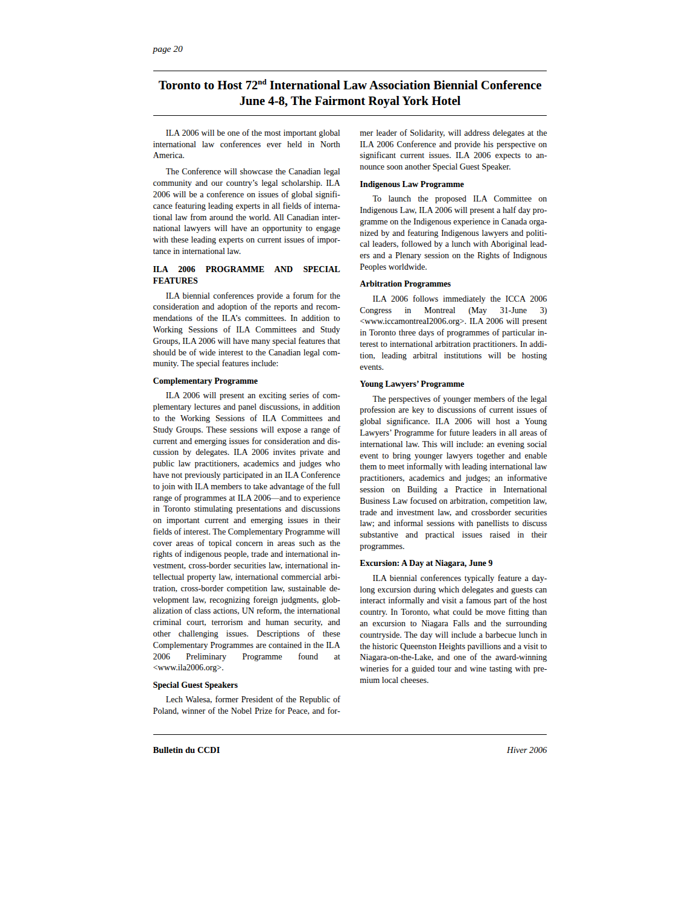page 20
Toronto to Host 72nd International Law Association Biennial Conference
June 4-8, The Fairmont Royal York Hotel
ILA 2006 will be one of the most important global international law conferences ever held in North America.
The Conference will showcase the Canadian legal community and our country’s legal scholarship. ILA 2006 will be a conference on issues of global significance featuring leading experts in all fields of international law from around the world. All Canadian international lawyers will have an opportunity to engage with these leading experts on current issues of importance in international law.
ILA 2006 PROGRAMME AND SPECIAL FEATURES
ILA biennial conferences provide a forum for the consideration and adoption of the reports and recommendations of the ILA’s committees. In addition to Working Sessions of ILA Committees and Study Groups, ILA 2006 will have many special features that should be of wide interest to the Canadian legal community. The special features include:
Complementary Programme
ILA 2006 will present an exciting series of complementary lectures and panel discussions, in addition to the Working Sessions of ILA Committees and Study Groups. These sessions will expose a range of current and emerging issues for consideration and discussion by delegates. ILA 2006 invites private and public law practitioners, academics and judges who have not previously participated in an ILA Conference to join with ILA members to take advantage of the full range of programmes at ILA 2006—and to experience in Toronto stimulating presentations and discussions on important current and emerging issues in their fields of interest. The Complementary Programme will cover areas of topical concern in areas such as the rights of indigenous people, trade and international investment, cross-border securities law, international intellectual property law, international commercial arbitration, cross-border competition law, sustainable development law, recognizing foreign judgments, globalization of class actions, UN reform, the international criminal court, terrorism and human security, and other challenging issues. Descriptions of these Complementary Programmes are contained in the ILA 2006 Preliminary Programme found at <www.ila2006.org>.
Special Guest Speakers
Lech Walesa, former President of the Republic of Poland, winner of the Nobel Prize for Peace, and former leader of Solidarity, will address delegates at the ILA 2006 Conference and provide his perspective on significant current issues. ILA 2006 expects to announce soon another Special Guest Speaker.
Indigenous Law Programme
To launch the proposed ILA Committee on Indigenous Law, ILA 2006 will present a half day programme on the Indigenous experience in Canada organized by and featuring Indigenous lawyers and political leaders, followed by a lunch with Aboriginal leaders and a Plenary session on the Rights of Indignous Peoples worldwide.
Arbitration Programmes
ILA 2006 follows immediately the ICCA 2006 Congress in Montreal (May 31-June 3) <www.iccamontreaI2006.org>. ILA 2006 will present in Toronto three days of programmes of particular interest to international arbitration practitioners. In addition, leading arbitral institutions will be hosting events.
Young Lawyers’ Programme
The perspectives of younger members of the legal profession are key to discussions of current issues of global significance. ILA 2006 will host a Young Lawyers’ Programme for future leaders in all areas of international law. This will include: an evening social event to bring younger lawyers together and enable them to meet informally with leading international law practitioners, academics and judges; an informative session on Building a Practice in International Business Law focused on arbitration, competition law, trade and investment law, and crossborder securities law; and informal sessions with panellists to discuss substantive and practical issues raised in their programmes.
Excursion: A Day at Niagara, June 9
ILA biennial conferences typically feature a day-long excursion during which delegates and guests can interact informally and visit a famous part of the host country. In Toronto, what could be move fitting than an excursion to Niagara Falls and the surrounding countryside. The day will include a barbecue lunch in the historic Queenston Heights pavillions and a visit to Niagara-on-the-Lake, and one of the award-winning wineries for a guided tour and wine tasting with premium local cheeses.
Bulletin du CCDI Hiver 2006